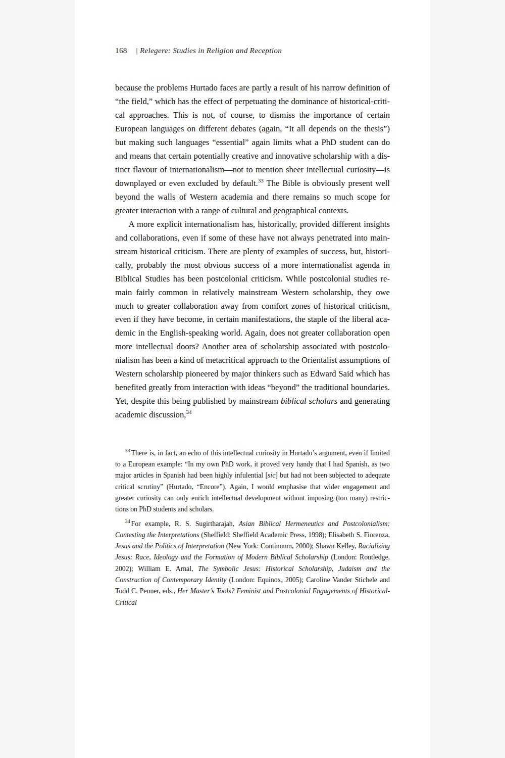168 | Relegere: Studies in Religion and Reception
because the problems Hurtado faces are partly a result of his narrow definition of “the field,” which has the effect of perpetuating the dominance of historical-critical approaches. This is not, of course, to dismiss the importance of certain European languages on different debates (again, “It all depends on the thesis”) but making such languages “essential” again limits what a PhD student can do and means that certain potentially creative and innovative scholarship with a distinct flavour of internationalism—not to mention sheer intellectual curiosity—is downplayed or even excluded by default.33 The Bible is obviously present well beyond the walls of Western academia and there remains so much scope for greater interaction with a range of cultural and geographical contexts.
A more explicit internationalism has, historically, provided different insights and collaborations, even if some of these have not always penetrated into mainstream historical criticism. There are plenty of examples of success, but, historically, probably the most obvious success of a more internationalist agenda in Biblical Studies has been postcolonial criticism. While postcolonial studies remain fairly common in relatively mainstream Western scholarship, they owe much to greater collaboration away from comfort zones of historical criticism, even if they have become, in certain manifestations, the staple of the liberal academic in the English-speaking world. Again, does not greater collaboration open more intellectual doors? Another area of scholarship associated with postcolonialism has been a kind of metacritical approach to the Orientalist assumptions of Western scholarship pioneered by major thinkers such as Edward Said which has benefited greatly from interaction with ideas “beyond” the traditional boundaries. Yet, despite this being published by mainstream biblical scholars and generating academic discussion,34
33 There is, in fact, an echo of this intellectual curiosity in Hurtado’s argument, even if limited to a European example: “In my own PhD work, it proved very handy that I had Spanish, as two major articles in Spanish had been highly infulential [sic] but had not been subjected to adequate critical scrutiny” (Hurtado, “Encore”). Again, I would emphasise that wider engagement and greater curiosity can only enrich intellectual development without imposing (too many) restrictions on PhD students and scholars.
34 For example, R. S. Sugirtharajah, Asian Biblical Hermeneutics and Postcolonialism: Contesting the Interpretations (Sheffield: Sheffield Academic Press, 1998); Elisabeth S. Fiorenza, Jesus and the Politics of Interpretation (New York: Continuum, 2000); Shawn Kelley, Racializing Jesus: Race, Ideology and the Formation of Modern Biblical Scholarship (London: Routledge, 2002); William E. Arnal, The Symbolic Jesus: Historical Scholarship, Judaism and the Construction of Contemporary Identity (London: Equinox, 2005); Caroline Vander Stichele and Todd C. Penner, eds., Her Master’s Tools? Feminist and Postcolonial Engagements of Historical-Critical